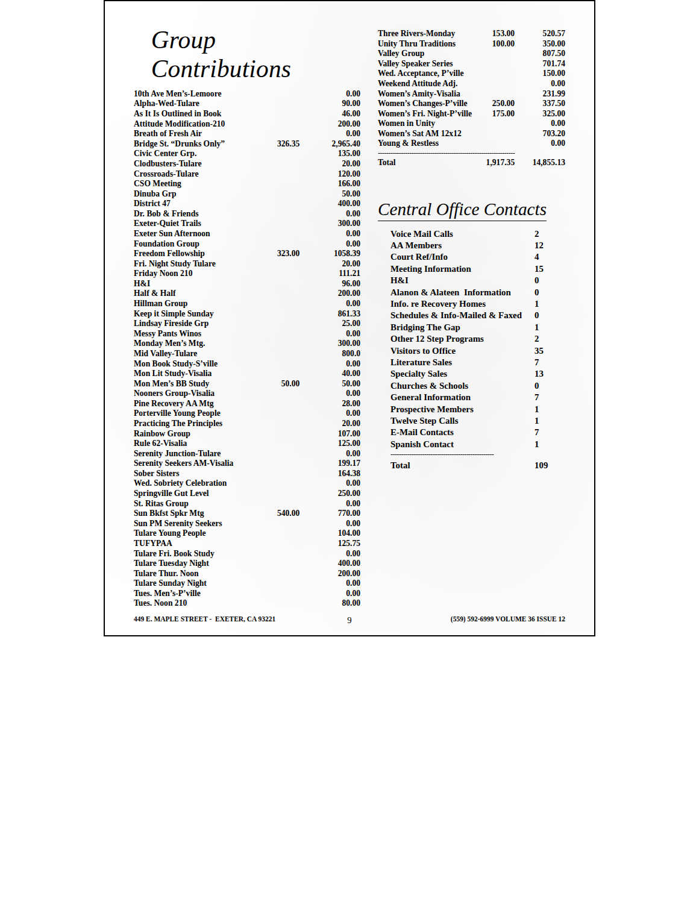Group Contributions
| 10th Ave Men’s-Lemoore | | 0.00 |
| Alpha-Wed-Tulare | | 90.00 |
| As It Is Outlined in Book | | 46.00 |
| Attitude Modification-210 | | 200.00 |
| Breath of Fresh Air | | 0.00 |
| Bridge St. “Drunks Only” | 326.35 | 2,965.40 |
| Civic Center Grp. | | 135.00 |
| Clodbusters-Tulare | | 20.00 |
| Crossroads-Tulare | | 120.00 |
| CSO Meeting | | 166.00 |
| Dinuba Grp | | 50.00 |
| District 47 | | 400.00 |
| Dr. Bob & Friends | | 0.00 |
| Exeter-Quiet Trails | | 300.00 |
| Exeter Sun Afternoon | | 0.00 |
| Foundation Group | | 0.00 |
| Freedom Fellowship | 323.00 | 1058.39 |
| Fri. Night Study Tulare | | 20.00 |
| Friday Noon 210 | | 111.21 |
| H&I | | 96.00 |
| Half & Half | | 200.00 |
| Hillman Group | | 0.00 |
| Keep it Simple Sunday | | 861.33 |
| Lindsay Fireside Grp | | 25.00 |
| Messy Pants Winos | | 0.00 |
| Monday Men’s Mtg. | | 300.00 |
| Mid Valley-Tulare | | 800.0 |
| Mon Book Study-S’ville | | 0.00 |
| Mon Lit Study-Visalia | | 40.00 |
| Mon Men’s BB Study | 50.00 | 50.00 |
| Nooners Group-Visalia | | 0.00 |
| Pine Recovery AA Mtg | | 28.00 |
| Porterville Young People | | 0.00 |
| Practicing The Principles | | 20.00 |
| Rainbow Group | | 107.00 |
| Rule 62-Visalia | | 125.00 |
| Serenity Junction-Tulare | | 0.00 |
| Serenity Seekers AM-Visalia | | 199.17 |
| Sober Sisters | | 164.38 |
| Wed. Sobriety Celebration | | 0.00 |
| Springville Gut Level | | 250.00 |
| St. Ritas Group | | 0.00 |
| Sun Bkfst Spkr Mtg | 540.00 | 770.00 |
| Sun PM Serenity Seekers | | 0.00 |
| Tulare Young People | | 104.00 |
| TUFYPAA | | 125.75 |
| Tulare Fri. Book Study | | 0.00 |
| Tulare Tuesday Night | | 400.00 |
| Tulare Thur. Noon | | 200.00 |
| Tulare Sunday Night | | 0.00 |
| Tues. Men’s-P’ville | | 0.00 |
| Tues. Noon 210 | | 80.00 |
| Three Rivers-Monday | 153.00 | 520.57 |
| Unity Thru Traditions | 100.00 | 350.00 |
| Valley Group | | 807.50 |
| Valley Speaker Series | | 701.74 |
| Wed. Acceptance, P’ville | | 150.00 |
| Weekend Attitude Adj. | | 0.00 |
| Women’s Amity-Visalia | | 231.99 |
| Women’s Changes-P’ville | 250.00 | 337.50 |
| Women’s Fri. Night-P’ville | 175.00 | 325.00 |
| Women in Unity | | 0.00 |
| Women’s Sat AM 12x12 | | 703.20 |
| Young & Restless | | 0.00 |
| ----------------------------------------------------------------- |
| Total | 1,917.35 | 14,855.13 |
Central Office Contacts
| Voice Mail Calls | 2 |
| AA Members | 12 |
| Court Ref/Info | 4 |
| Meeting Information | 15 |
| H&I | 0 |
| Alanon & Alateen Information | 0 |
| Info. re Recovery Homes | 1 |
| Schedules & Info-Mailed & Faxed | 0 |
| Bridging The Gap | 1 |
| Other 12 Step Programs | 2 |
| Visitors to Office | 35 |
| Literature Sales | 7 |
| Specialty Sales | 13 |
| Churches & Schools | 0 |
| General Information | 7 |
| Prospective Members | 1 |
| Twelve Step Calls | 1 |
| E-Mail Contacts | 7 |
| Spanish Contact | 1 |
| ------------------------------------------------- |
| Total | 109 |
449 E. MAPLE STREET - EXETER, CA 93221
9
(559) 592-6999 VOLUME 36 ISSUE 12